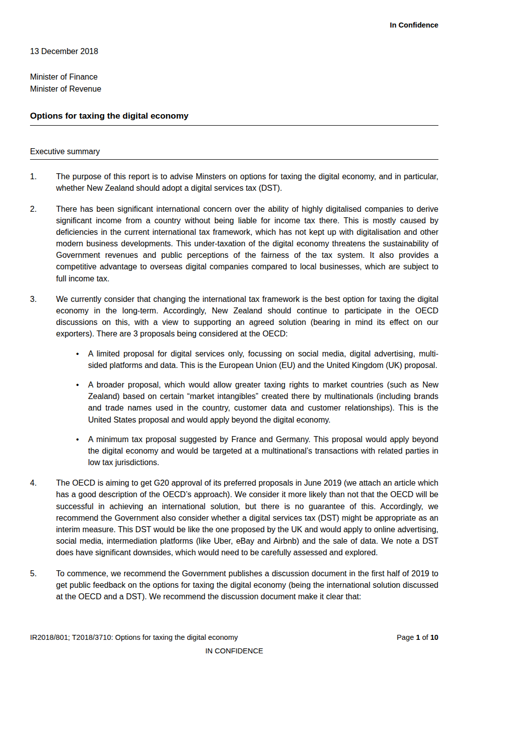In Confidence
13 December 2018
Minister of Finance
Minister of Revenue
Options for taxing the digital economy
Executive summary
The purpose of this report is to advise Minsters on options for taxing the digital economy, and in particular, whether New Zealand should adopt a digital services tax (DST).
There has been significant international concern over the ability of highly digitalised companies to derive significant income from a country without being liable for income tax there. This is mostly caused by deficiencies in the current international tax framework, which has not kept up with digitalisation and other modern business developments. This under-taxation of the digital economy threatens the sustainability of Government revenues and public perceptions of the fairness of the tax system. It also provides a competitive advantage to overseas digital companies compared to local businesses, which are subject to full income tax.
We currently consider that changing the international tax framework is the best option for taxing the digital economy in the long-term. Accordingly, New Zealand should continue to participate in the OECD discussions on this, with a view to supporting an agreed solution (bearing in mind its effect on our exporters). There are 3 proposals being considered at the OECD:
A limited proposal for digital services only, focussing on social media, digital advertising, multi-sided platforms and data. This is the European Union (EU) and the United Kingdom (UK) proposal.
A broader proposal, which would allow greater taxing rights to market countries (such as New Zealand) based on certain “market intangibles” created there by multinationals (including brands and trade names used in the country, customer data and customer relationships). This is the United States proposal and would apply beyond the digital economy.
A minimum tax proposal suggested by France and Germany. This proposal would apply beyond the digital economy and would be targeted at a multinational’s transactions with related parties in low tax jurisdictions.
The OECD is aiming to get G20 approval of its preferred proposals in June 2019 (we attach an article which has a good description of the OECD’s approach). We consider it more likely than not that the OECD will be successful in achieving an international solution, but there is no guarantee of this. Accordingly, we recommend the Government also consider whether a digital services tax (DST) might be appropriate as an interim measure. This DST would be like the one proposed by the UK and would apply to online advertising, social media, intermediation platforms (like Uber, eBay and Airbnb) and the sale of data. We note a DST does have significant downsides, which would need to be carefully assessed and explored.
To commence, we recommend the Government publishes a discussion document in the first half of 2019 to get public feedback on the options for taxing the digital economy (being the international solution discussed at the OECD and a DST). We recommend the discussion document make it clear that:
IR2018/801; T2018/3710: Options for taxing the digital economy Page 1 of 10
IN CONFIDENCE